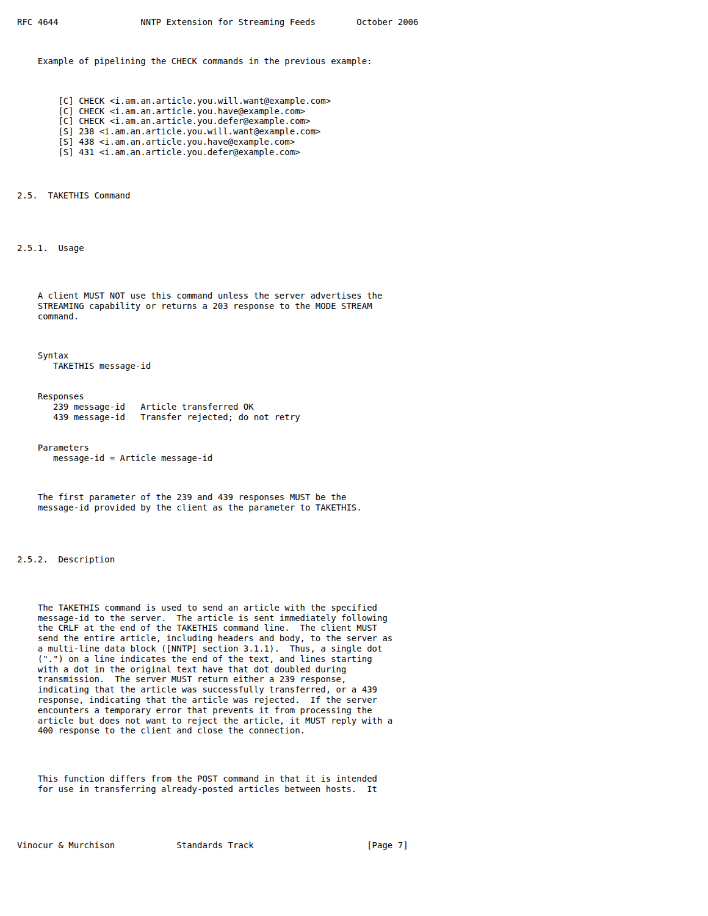RFC 4644 NNTP Extension for Streaming Feeds October 2006
Example of pipelining the CHECK commands in the previous example:
[C] CHECK <i.am.an.article.you.will.want@example.com> [C] CHECK <i.am.an.article.you.have@example.com> [C] CHECK <i.am.an.article.you.defer@example.com> [S] 238 <i.am.an.article.you.will.want@example.com> [S] 438 <i.am.an.article.you.have@example.com> [S] 431 <i.am.an.article.you.defer@example.com>
2.5. TAKETHIS Command
2.5.1. Usage
A client MUST NOT use this command unless the server advertises the STREAMING capability or returns a 203 response to the MODE STREAM command.
Syntax TAKETHIS message-id
Responses 239 message-id Article transferred OK 439 message-id Transfer rejected; do not retry
Parameters message-id = Article message-id
The first parameter of the 239 and 439 responses MUST be the message-id provided by the client as the parameter to TAKETHIS.
2.5.2. Description
The TAKETHIS command is used to send an article with the specified message-id to the server. The article is sent immediately following the CRLF at the end of the TAKETHIS command line. The client MUST send the entire article, including headers and body, to the server as a multi-line data block ([NNTP] section 3.1.1). Thus, a single dot (".") on a line indicates the end of the text, and lines starting with a dot in the original text have that dot doubled during transmission. The server MUST return either a 239 response, indicating that the article was successfully transferred, or a 439 response, indicating that the article was rejected. If the server encounters a temporary error that prevents it from processing the article but does not want to reject the article, it MUST reply with a 400 response to the client and close the connection.
This function differs from the POST command in that it is intended for use in transferring already-posted articles between hosts. It
Vinocur & Murchison Standards Track [Page 7]